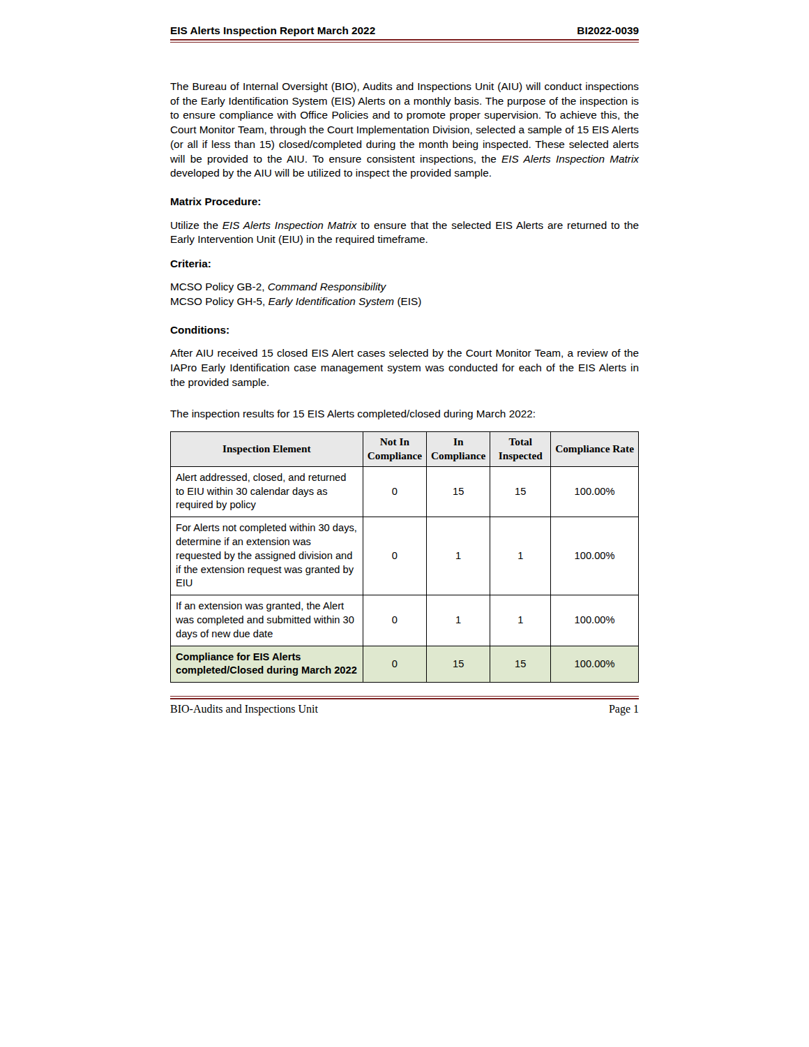EIS Alerts Inspection Report March 2022 BI2022-0039
The Bureau of Internal Oversight (BIO), Audits and Inspections Unit (AIU) will conduct inspections of the Early Identification System (EIS) Alerts on a monthly basis. The purpose of the inspection is to ensure compliance with Office Policies and to promote proper supervision. To achieve this, the Court Monitor Team, through the Court Implementation Division, selected a sample of 15 EIS Alerts (or all if less than 15) closed/completed during the month being inspected. These selected alerts will be provided to the AIU. To ensure consistent inspections, the EIS Alerts Inspection Matrix developed by the AIU will be utilized to inspect the provided sample.
Matrix Procedure:
Utilize the EIS Alerts Inspection Matrix to ensure that the selected EIS Alerts are returned to the Early Intervention Unit (EIU) in the required timeframe.
Criteria:
MCSO Policy GB-2, Command Responsibility
MCSO Policy GH-5, Early Identification System (EIS)
Conditions:
After AIU received 15 closed EIS Alert cases selected by the Court Monitor Team, a review of the IAPro Early Identification case management system was conducted for each of the EIS Alerts in the provided sample.
The inspection results for 15 EIS Alerts completed/closed during March 2022:
| Inspection Element | Not In Compliance | In Compliance | Total Inspected | Compliance Rate |
| --- | --- | --- | --- | --- |
| Alert addressed, closed, and returned to EIU within 30 calendar days as required by policy | 0 | 15 | 15 | 100.00% |
| For Alerts not completed within 30 days, determine if an extension was requested by the assigned division and if the extension request was granted by EIU | 0 | 1 | 1 | 100.00% |
| If an extension was granted, the Alert was completed and submitted within 30 days of new due date | 0 | 1 | 1 | 100.00% |
| Compliance for EIS Alerts completed/Closed during March 2022 | 0 | 15 | 15 | 100.00% |
BIO-Audits and Inspections Unit Page 1